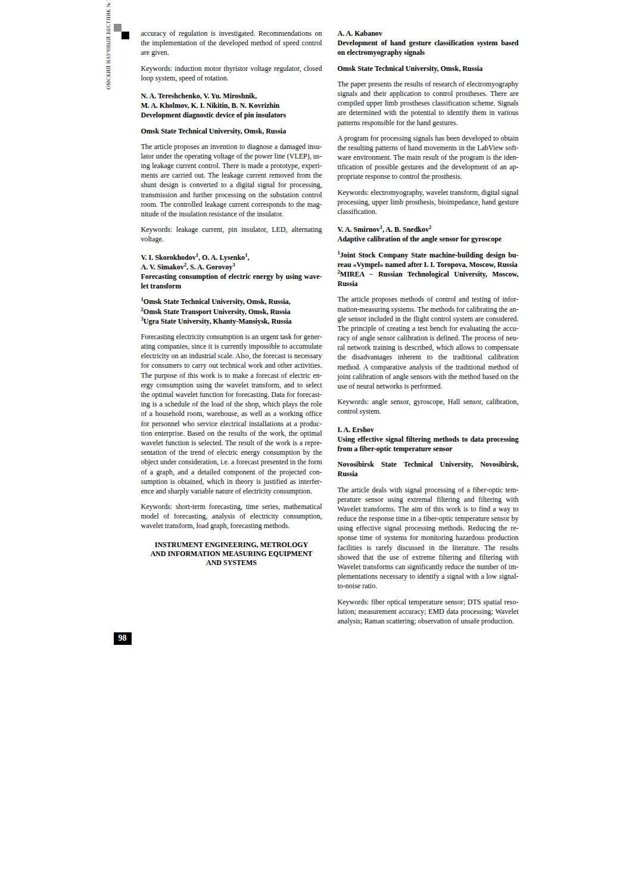ОМСКИЙ НАУЧНЫЙ ВЕСТНИК № 3 (177) 2021
accuracy of regulation is investigated. Recommendations on the implementation of the developed method of speed control are given.
Keywords: induction motor thyristor voltage regulator, closed loop system, speed of rotation.
N. A. Tereshchenko, V. Yu. Miroshnik,
M. A. Kholmov, K. I. Nikitin, B. N. Kovrizhin
Development diagnostic device of pin insulators
Omsk State Technical University, Omsk, Russia
The article proposes an invention to diagnose a damaged insulator under the operating voltage of the power line (VLEP), using leakage current control. There is made a prototype, experiments are carried out. The leakage current removed from the shunt design is converted to a digital signal for processing, transmission and further processing on the substation control room. The controlled leakage current corresponds to the magnitude of the insulation resistance of the insulator.
Keywords: leakage current, pin insulator, LED, alternating voltage.
V. I. Skorokhodov1, O. A. Lysenko1,
A. V. Simakov2, S. A. Gorovoy3
Forecasting consumption of electric energy by using wavelet transform
1Omsk State Technical University, Omsk, Russia,
2Omsk State Transport University, Omsk, Russia
3Ugra State University, Khanty-Mansiysk, Russia
Forecasting electricity consumption is an urgent task for generating companies, since it is currently impossible to accumulate electricity on an industrial scale. Also, the forecast is necessary for consumers to carry out technical work and other activities. The purpose of this work is to make a forecast of electric energy consumption using the wavelet transform, and to select the optimal wavelet function for forecasting. Data for forecasting is a schedule of the load of the shop, which plays the role of a household room, warehouse, as well as a working office for personnel who service electrical installations at a production enterprise. Based on the results of the work, the optimal wavelet function is selected. The result of the work is a representation of the trend of electric energy consumption by the object under consideration, i.e. a forecast presented in the form of a graph, and a detailed component of the projected consumption is obtained, which in theory is justified as interference and sharply variable nature of electricity consumption.
Keywords: short-term forecasting, time series, mathematical model of forecasting, analysis of electricity consumption, wavelet transform, load graph, forecasting methods.
Instrument engineering, metrology
and information measuring equipment
and systems
A. A. Kabanov
Development of hand gesture classification system based on electromyography signals
Omsk State Technical University, Omsk, Russia
The paper presents the results of research of electromyography signals and their application to control prostheses. There are compiled upper limb prostheses classification scheme. Signals are determined with the potential to identify them in various patterns responsible for the hand gestures.
A program for processing signals has been developed to obtain the resulting patterns of hand movements in the LabView software environment. The main result of the program is the identification of possible gestures and the development of an appropriate response to control the prosthesis.
Keywords: electromyography, wavelet transform, digital signal processing, upper limb prosthesis, bioimpedance, hand gesture classification.
V. A. Smirnov1, A. B. Snedkov2
Adaptive calibration of the angle sensor for gyroscope
1Joint Stock Company State machine-building design bureau «Vympel» named after I. I. Toropova, Moscow, Russia
2MIREA − Russian Technological University, Moscow, Russia
The article proposes methods of control and testing of information-measuring systems. The methods for calibrating the angle sensor included in the flight control system are considered. The principle of creating a test bench for evaluating the accuracy of angle sensor calibration is defined. The process of neural network training is described, which allows to compensate the disadvantages inherent to the traditional calibration method. A comparative analysis of the traditional method of joint calibration of angle sensors with the method based on the use of neural networks is performed.
Keywords: angle sensor, gyroscope, Hall sensor, calibration, control system.
I. A. Ershov
Using effective signal filtering methods to data processing from a fiber-optic temperature sensor
Novosibirsk State Technical University, Novosibirsk, Russia
The article deals with signal processing of a fiber-optic temperature sensor using extremal filtering and filtering with Wavelet transforms. The aim of this work is to find a way to reduce the response time in a fiber-optic temperature sensor by using effective signal processing methods. Reducing the response time of systems for monitoring hazardous production facilities is rarely discussed in the literature. The results showed that the use of extreme filtering and filtering with Wavelet transforms can significantly reduce the number of implementations necessary to identify a signal with a low signal-to-noise ratio.
Keywords: fiber optical temperature sensor; DTS spatial resolution; measurement accuracy; EMD data processing; Wavelet analysis; Raman scattering; observation of unsafe production.
98